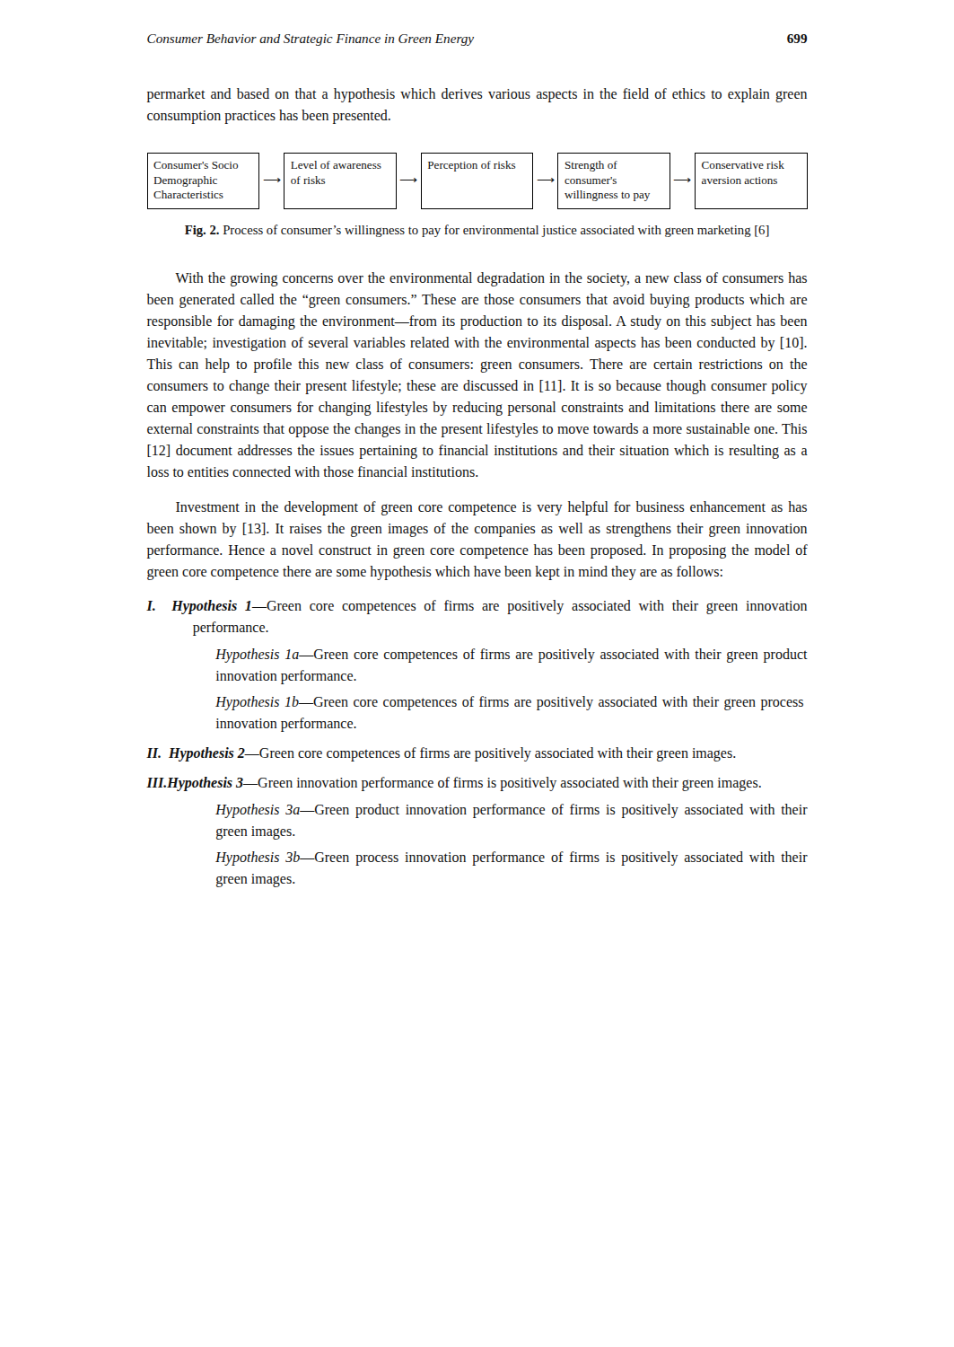Consumer Behavior and Strategic Finance in Green Energy 699
permarket and based on that a hypothesis which derives various aspects in the field of ethics to explain green consumption practices has been presented.
Consumer's Socio Demographic Characteristics
⟶
Level of awareness of risks
⟶
Perception of risks
⟶
Strength of consumer's willingness to pay
⟶
Conservative risk aversion actions
Fig. 2. Process of consumer’s willingness to pay for environmental justice associated with green marketing [6]
With the growing concerns over the environmental degradation in the society, a new class of consumers has been generated called the “green consumers.” These are those consumers that avoid buying products which are responsible for damaging the environment—from its production to its disposal. A study on this subject has been inevitable; investigation of several variables related with the environmental aspects has been conducted by [10]. This can help to profile this new class of consumers: green consumers. There are certain restrictions on the consumers to change their present lifestyle; these are discussed in [11]. It is so because though consumer policy can empower consumers for changing lifestyles by reducing personal constraints and limitations there are some external constraints that oppose the changes in the present lifestyles to move towards a more sustainable one. This [12] document addresses the issues pertaining to financial institutions and their situation which is resulting as a loss to entities connected with those financial institutions.
Investment in the development of green core competence is very helpful for business enhancement as has been shown by [13]. It raises the green images of the companies as well as strengthens their green innovation performance. Hence a novel construct in green core competence has been proposed. In proposing the model of green core competence there are some hypothesis which have been kept in mind they are as follows:
I. Hypothesis 1—Green core competences of firms are positively associated with their green innovation performance. Hypothesis 1a—Green core competences of firms are positively associated with their green product innovation performance. Hypothesis 1b—Green core competences of firms are positively associated with their green process innovation performance.
II. Hypothesis 2—Green core competences of firms are positively associated with their green images.
III. Hypothesis 3—Green innovation performance of firms is positively associated with their green images. Hypothesis 3a—Green product innovation performance of firms is positively associated with their green images. Hypothesis 3b—Green process innovation performance of firms is positively associated with their green images.